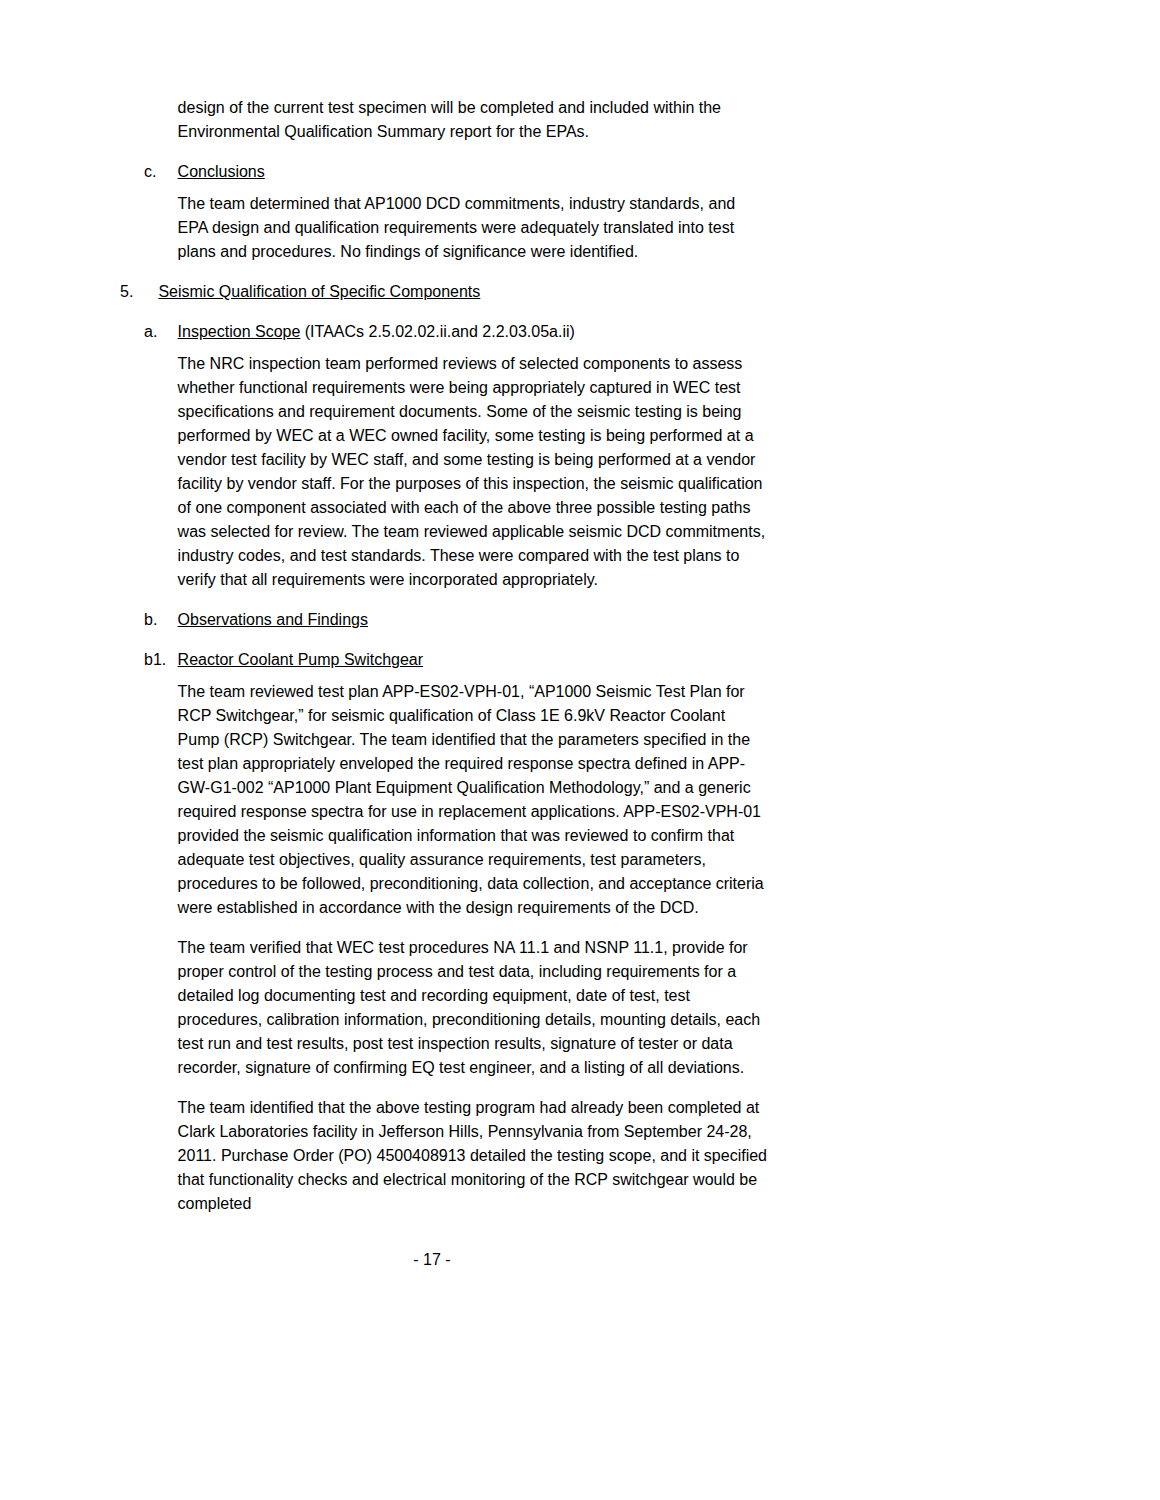design of the current test specimen will be completed and included within the Environmental Qualification Summary report for the EPAs.
c. Conclusions
The team determined that AP1000 DCD commitments, industry standards, and EPA design and qualification requirements were adequately translated into test plans and procedures. No findings of significance were identified.
5. Seismic Qualification of Specific Components
a. Inspection Scope (ITAACs 2.5.02.02.ii.and 2.2.03.05a.ii)
The NRC inspection team performed reviews of selected components to assess whether functional requirements were being appropriately captured in WEC test specifications and requirement documents. Some of the seismic testing is being performed by WEC at a WEC owned facility, some testing is being performed at a vendor test facility by WEC staff, and some testing is being performed at a vendor facility by vendor staff. For the purposes of this inspection, the seismic qualification of one component associated with each of the above three possible testing paths was selected for review. The team reviewed applicable seismic DCD commitments, industry codes, and test standards. These were compared with the test plans to verify that all requirements were incorporated appropriately.
b. Observations and Findings
b1. Reactor Coolant Pump Switchgear
The team reviewed test plan APP-ES02-VPH-01, “AP1000 Seismic Test Plan for RCP Switchgear,” for seismic qualification of Class 1E 6.9kV Reactor Coolant Pump (RCP) Switchgear. The team identified that the parameters specified in the test plan appropriately enveloped the required response spectra defined in APP-GW-G1-002 “AP1000 Plant Equipment Qualification Methodology,” and a generic required response spectra for use in replacement applications. APP-ES02-VPH-01 provided the seismic qualification information that was reviewed to confirm that adequate test objectives, quality assurance requirements, test parameters, procedures to be followed, preconditioning, data collection, and acceptance criteria were established in accordance with the design requirements of the DCD.
The team verified that WEC test procedures NA 11.1 and NSNP 11.1, provide for proper control of the testing process and test data, including requirements for a detailed log documenting test and recording equipment, date of test, test procedures, calibration information, preconditioning details, mounting details, each test run and test results, post test inspection results, signature of tester or data recorder, signature of confirming EQ test engineer, and a listing of all deviations.
The team identified that the above testing program had already been completed at Clark Laboratories facility in Jefferson Hills, Pennsylvania from September 24-28, 2011. Purchase Order (PO) 4500408913 detailed the testing scope, and it specified that functionality checks and electrical monitoring of the RCP switchgear would be completed
- 17 -